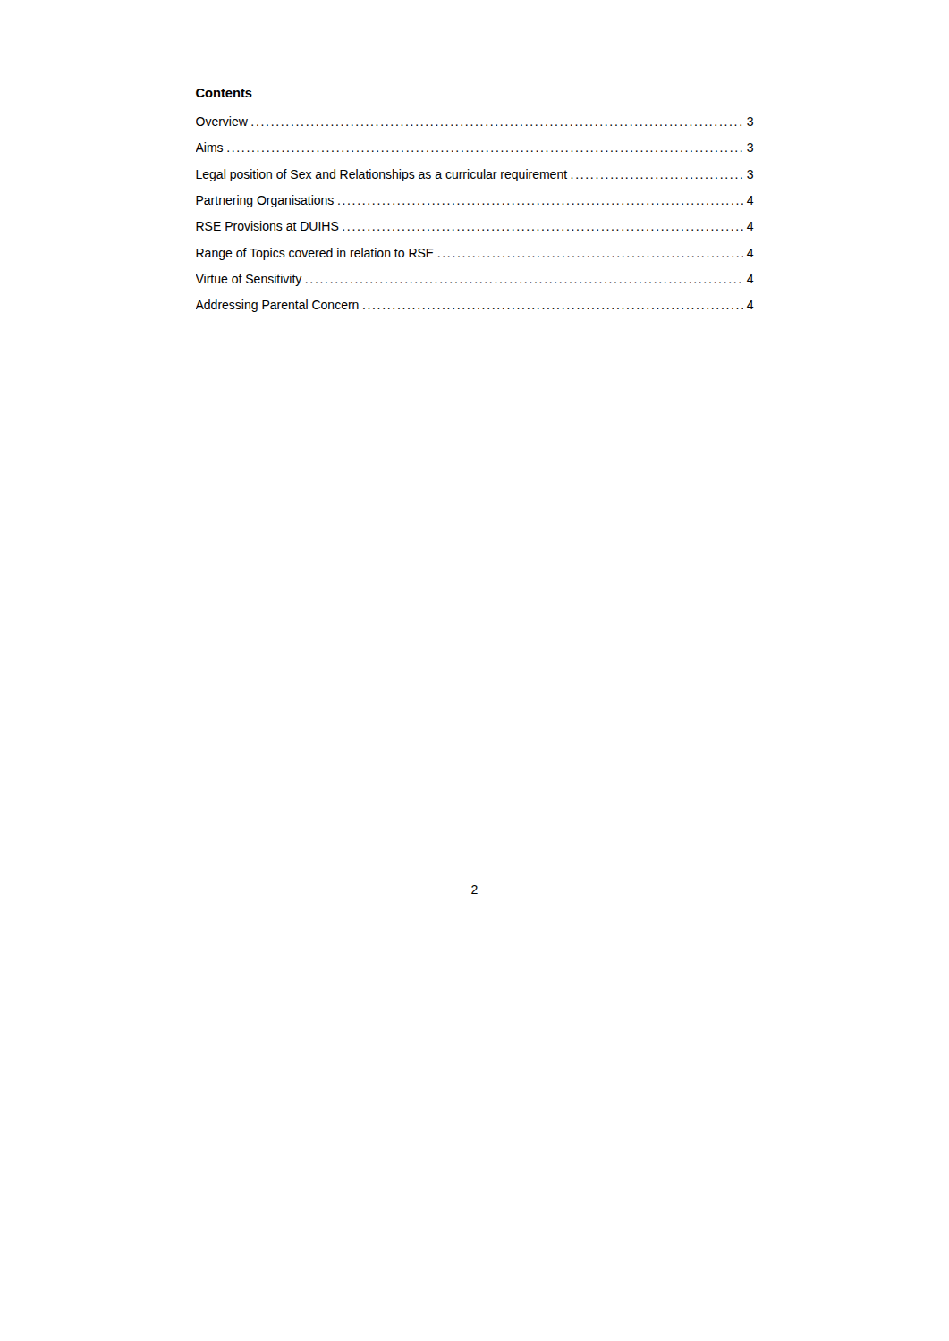Contents
Overview .................................................................................................................................. 3
Aims ......................................................................................................................................... 3
Legal position of Sex and Relationships as a curricular requirement .................................................... 3
Partnering Organisations ................................................................................................................. 4
RSE Provisions at DUIHS ............................................................................................................... 4
Range of Topics covered in relation to RSE ......................................................................................... 4
Virtue of Sensitivity ....................................................................................................................... 4
Addressing Parental Concern ......................................................................................................... 4
2